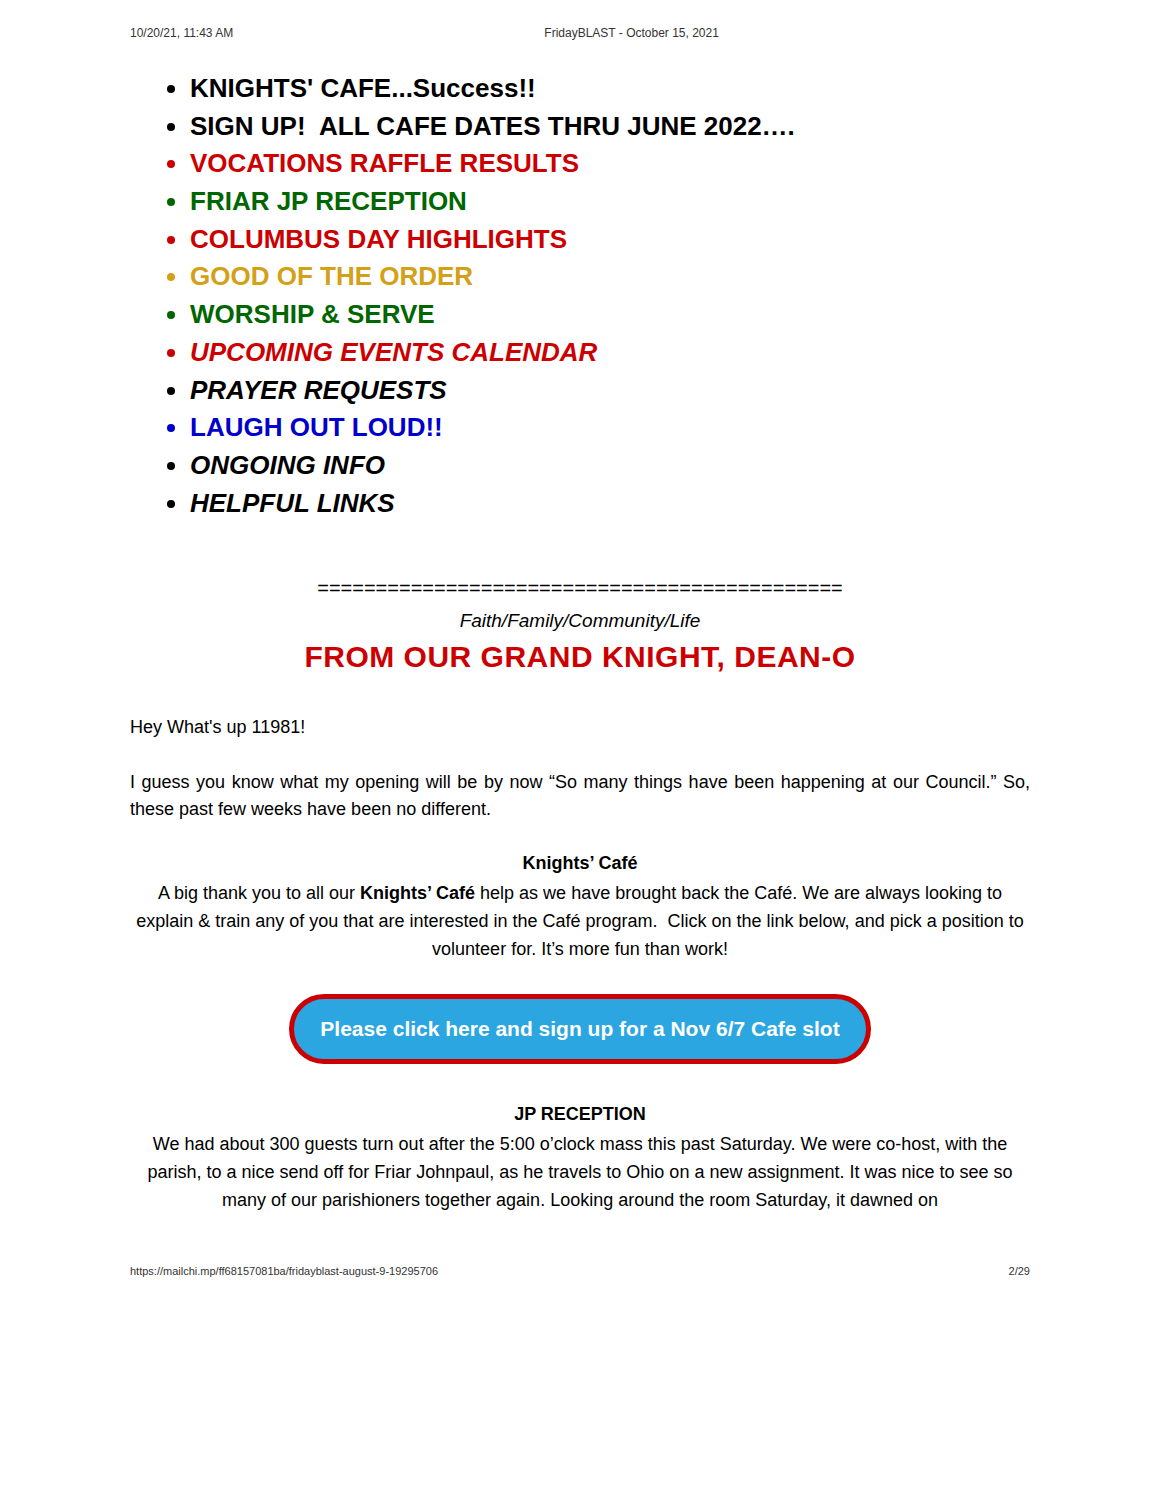10/20/21, 11:43 AM FridayBLAST - October 15, 2021
KNIGHTS' CAFE...Success!!
SIGN UP! ALL CAFE DATES THRU JUNE 2022….
VOCATIONS RAFFLE RESULTS
FRIAR JP RECEPTION
COLUMBUS DAY HIGHLIGHTS
GOOD OF THE ORDER
WORSHIP & SERVE
UPCOMING EVENTS CALENDAR
PRAYER REQUESTS
LAUGH OUT LOUD!!
ONGOING INFO
HELPFUL LINKS
=============================================
Faith/Family/Community/Life
FROM OUR GRAND KNIGHT, DEAN-O
Hey What's up 11981!
I guess you know what my opening will be by now “So many things have been happening at our Council.” So, these past few weeks have been no different.
Knights’ Café
A big thank you to all our Knights’ Café help as we have brought back the Café. We are always looking to explain & train any of you that are interested in the Café program. Click on the link below, and pick a position to volunteer for. It’s more fun than work!
Please click here and sign up for a Nov 6/7 Cafe slot
JP RECEPTION
We had about 300 guests turn out after the 5:00 o’clock mass this past Saturday. We were co-host, with the parish, to a nice send off for Friar Johnpaul, as he travels to Ohio on a new assignment. It was nice to see so many of our parishioners together again. Looking around the room Saturday, it dawned on
https://mailchi.mp/ff68157081ba/fridayblast-august-9-19295706 2/29